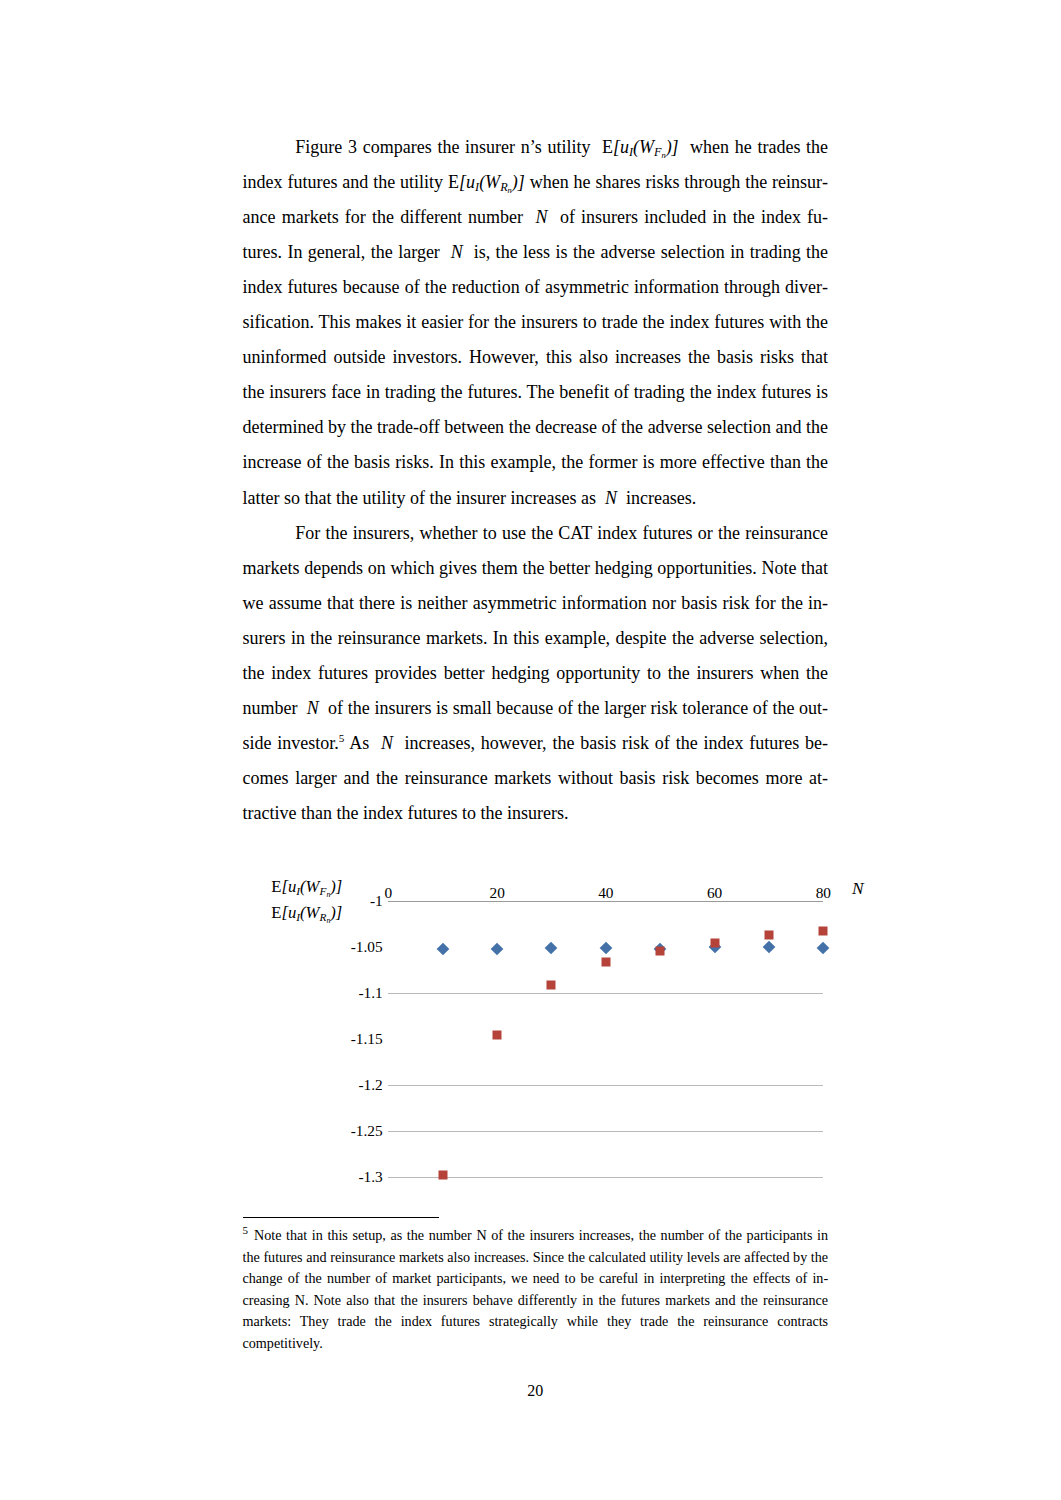Figure 3 compares the insurer n’s utility E[uI(WFn)] when he trades the index futures and the utility E[uI(WRn)] when he shares risks through the reinsurance markets for the different number N of insurers included in the index futures. In general, the larger N is, the less is the adverse selection in trading the index futures because of the reduction of asymmetric information through diversification. This makes it easier for the insurers to trade the index futures with the uninformed outside investors. However, this also increases the basis risks that the insurers face in trading the futures. The benefit of trading the index futures is determined by the trade-off between the decrease of the adverse selection and the increase of the basis risks. In this example, the former is more effective than the latter so that the utility of the insurer increases as N increases.
For the insurers, whether to use the CAT index futures or the reinsurance markets depends on which gives them the better hedging opportunities. Note that we assume that there is neither asymmetric information nor basis risk for the insurers in the reinsurance markets. In this example, despite the adverse selection, the index futures provides better hedging opportunity to the insurers when the number N of the insurers is small because of the larger risk tolerance of the outside investor.5 As N increases, however, the basis risk of the index futures becomes larger and the reinsurance markets without basis risk becomes more attractive than the index futures to the insurers.
E[uI(WFn)]
E[uI(WRn)]
-1
N
0
20
40
60
80
-1.05
-1.1
-1.15
-1.2
-1.25
-1.3
5 Note that in this setup, as the number N of the insurers increases, the number of the participants in the futures and reinsurance markets also increases. Since the calculated utility levels are affected by the change of the number of market participants, we need to be careful in interpreting the effects of increasing N. Note also that the insurers behave differently in the futures markets and the reinsurance markets: They trade the index futures strategically while they trade the reinsurance contracts competitively.
20